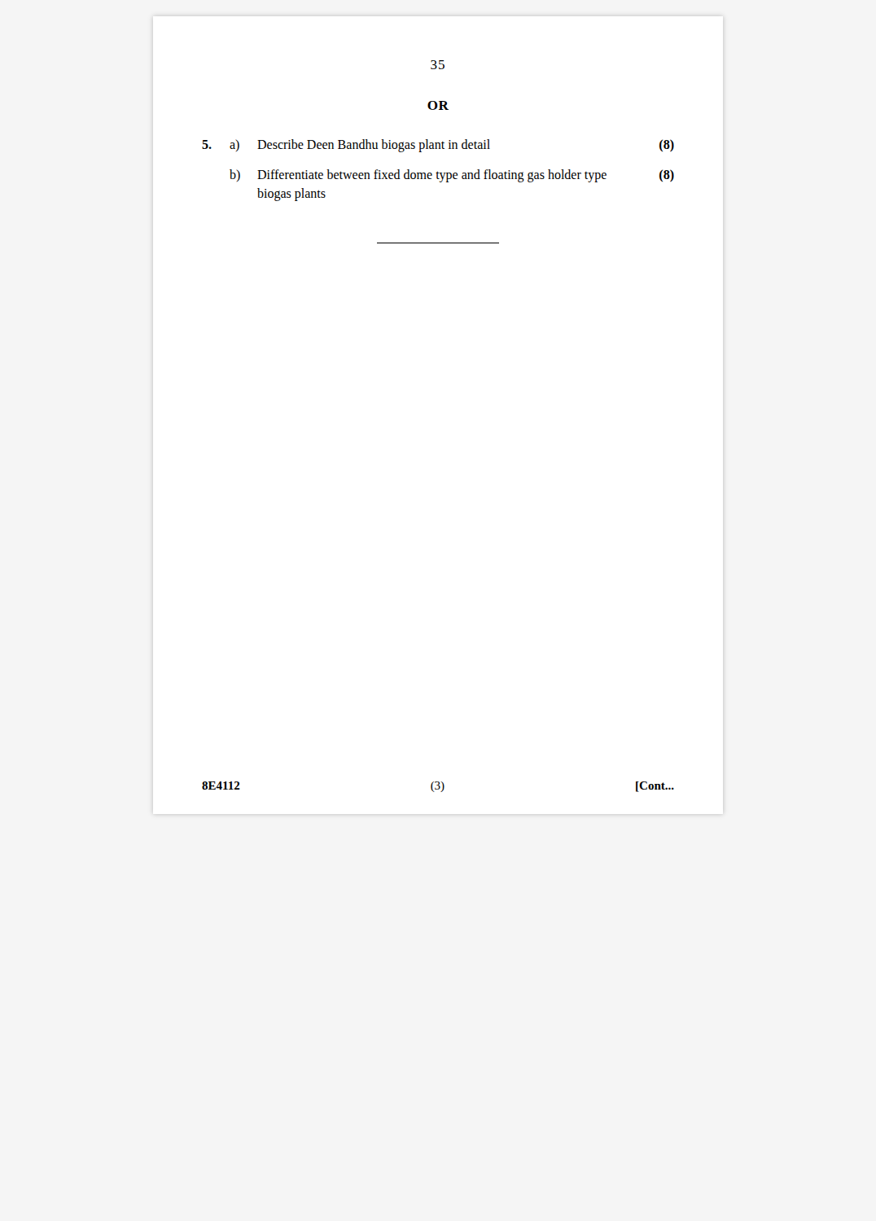35
OR
| 5. | a) | Describe Deen Bandhu biogas plant in detail | (8) |
| | b) | Differentiate between fixed dome type and floating gas holder type biogas plants | (8) |
8E4112 [Cont...
(3)